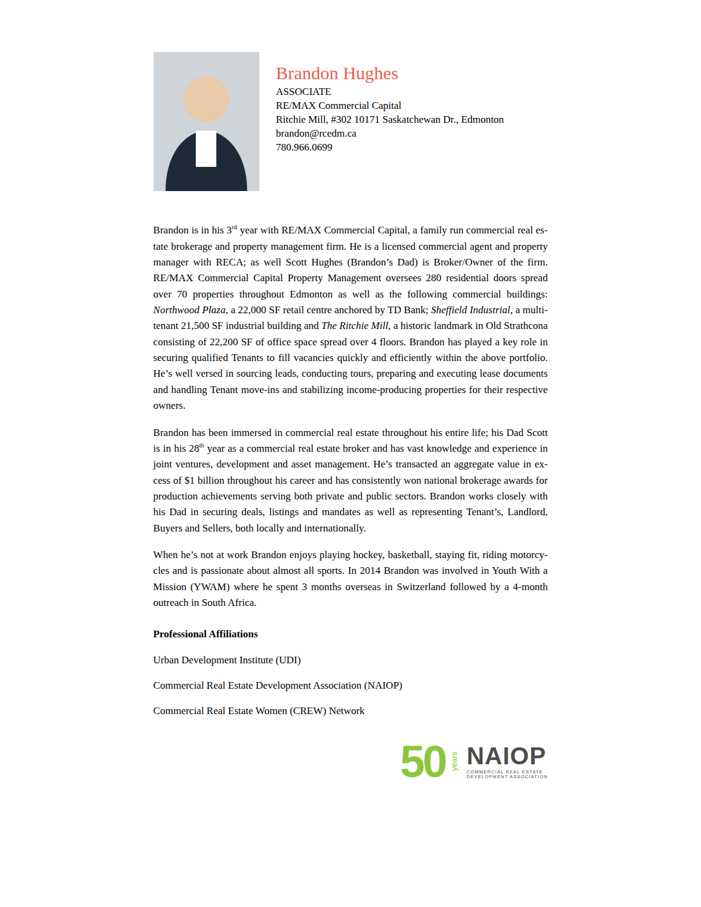Brandon Hughes
ASSOCIATE
RE/MAX Commercial Capital
Ritchie Mill, #302 10171 Saskatchewan Dr., Edmonton
brandon@rcedm.ca
780.966.0699
Brandon is in his 3rd year with RE/MAX Commercial Capital, a family run commercial real estate brokerage and property management firm. He is a licensed commercial agent and property manager with RECA; as well Scott Hughes (Brandon’s Dad) is Broker/Owner of the firm. RE/MAX Commercial Capital Property Management oversees 280 residential doors spread over 70 properties throughout Edmonton as well as the following commercial buildings: Northwood Plaza, a 22,000 SF retail centre anchored by TD Bank; Sheffield Industrial, a multi-tenant 21,500 SF industrial building and The Ritchie Mill, a historic landmark in Old Strathcona consisting of 22,200 SF of office space spread over 4 floors. Brandon has played a key role in securing qualified Tenants to fill vacancies quickly and efficiently within the above portfolio. He’s well versed in sourcing leads, conducting tours, preparing and executing lease documents and handling Tenant move-ins and stabilizing income-producing properties for their respective owners.
Brandon has been immersed in commercial real estate throughout his entire life; his Dad Scott is in his 28th year as a commercial real estate broker and has vast knowledge and experience in joint ventures, development and asset management. He’s transacted an aggregate value in excess of $1 billion throughout his career and has consistently won national brokerage awards for production achievements serving both private and public sectors. Brandon works closely with his Dad in securing deals, listings and mandates as well as representing Tenant’s, Landlord, Buyers and Sellers, both locally and internationally.
When he’s not at work Brandon enjoys playing hockey, basketball, staying fit, riding motorcycles and is passionate about almost all sports. In 2014 Brandon was involved in Youth With a Mission (YWAM) where he spent 3 months overseas in Switzerland followed by a 4-month outreach in South Africa.
Professional Affiliations
Urban Development Institute (UDI)
Commercial Real Estate Development Association (NAIOP)
Commercial Real Estate Women (CREW) Network
50 years NAIOP COMMERCIAL REAL ESTATE
DEVELOPMENT ASSOCIATION